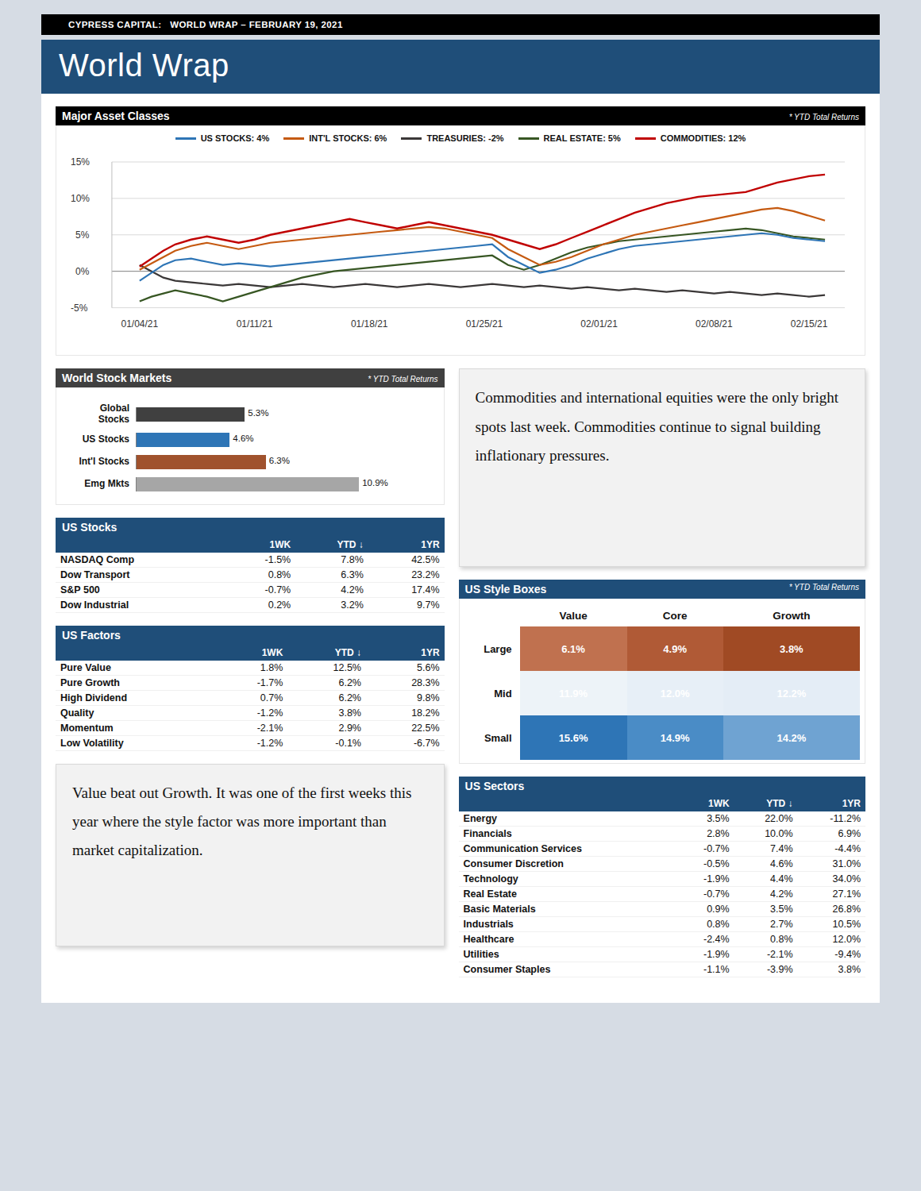CYPRESS CAPITAL: WORLD WRAP – FEBRUARY 19, 2021
World Wrap
Major Asset Classes * YTD Total Returns
US STOCKS: 4% INT'L STOCKS: 6% TREASURIES: -2% REAL ESTATE: 5% COMMODITIES: 12%
15% 10% 5% 0% -5% 01/04/21 01/11/21 01/18/21 01/25/21 02/01/21 02/08/21 02/15/21
World Stock Markets * YTD Total Returns
Global
Stocks
5.3%
US Stocks
4.6%
Int'l Stocks
6.3%
Emg Mkts
10.9%
US Stocks
| | 1WK | YTD ↓ | 1YR |
| --- | --- | --- | --- |
| NASDAQ Comp | -1.5% | 7.8% | 42.5% |
| Dow Transport | 0.8% | 6.3% | 23.2% |
| S&P 500 | -0.7% | 4.2% | 17.4% |
| Dow Industrial | 0.2% | 3.2% | 9.7% |
US Factors
| | 1WK | YTD ↓ | 1YR |
| --- | --- | --- | --- |
| Pure Value | 1.8% | 12.5% | 5.6% |
| Pure Growth | -1.7% | 6.2% | 28.3% |
| High Dividend | 0.7% | 6.2% | 9.8% |
| Quality | -1.2% | 3.8% | 18.2% |
| Momentum | -2.1% | 2.9% | 22.5% |
| Low Volatility | -1.2% | -0.1% | -6.7% |
Value beat out Growth. It was one of the first weeks this year where the style factor was more important than market capitalization.
Commodities and international equities were the only bright spots last week. Commodities continue to signal building inflationary pressures.
US Style Boxes * YTD Total Returns
| | Value | Core | Growth |
| --- | --- | --- | --- |
| Large | 6.1% | 4.9% | 3.8% |
| Mid | 11.9% | 12.0% | 12.2% |
| Small | 15.6% | 14.9% | 14.2% |
US Sectors
| | 1WK | YTD ↓ | 1YR |
| --- | --- | --- | --- |
| Energy | 3.5% | 22.0% | -11.2% |
| Financials | 2.8% | 10.0% | 6.9% |
| Communication Services | -0.7% | 7.4% | -4.4% |
| Consumer Discretion | -0.5% | 4.6% | 31.0% |
| Technology | -1.9% | 4.4% | 34.0% |
| Real Estate | -0.7% | 4.2% | 27.1% |
| Basic Materials | 0.9% | 3.5% | 26.8% |
| Industrials | 0.8% | 2.7% | 10.5% |
| Healthcare | -2.4% | 0.8% | 12.0% |
| Utilities | -1.9% | -2.1% | -9.4% |
| Consumer Staples | -1.1% | -3.9% | 3.8% |